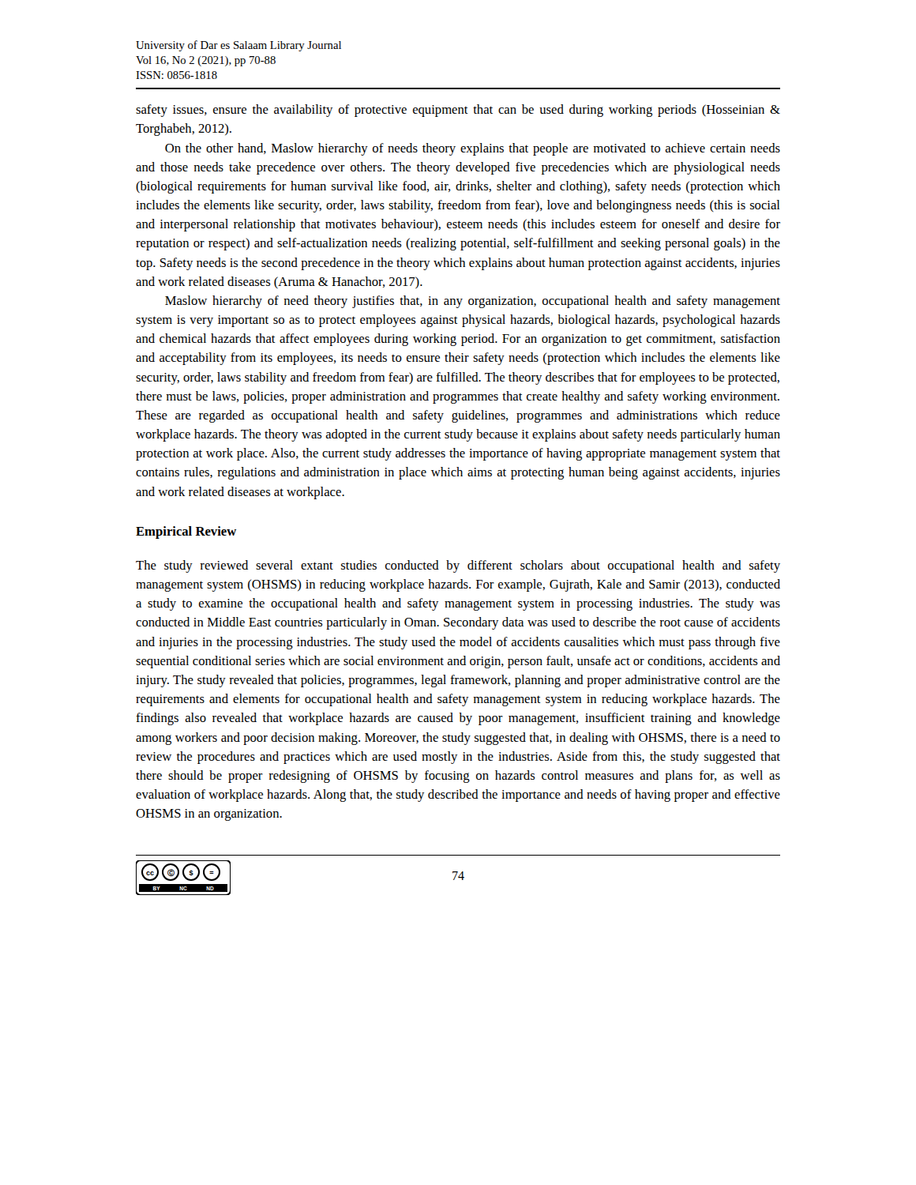University of Dar es Salaam Library Journal
Vol 16, No 2 (2021), pp 70-88
ISSN: 0856-1818
safety issues, ensure the availability of protective equipment that can be used during working periods (Hosseinian & Torghabeh, 2012).
On the other hand, Maslow hierarchy of needs theory explains that people are motivated to achieve certain needs and those needs take precedence over others. The theory developed five precedencies which are physiological needs (biological requirements for human survival like food, air, drinks, shelter and clothing), safety needs (protection which includes the elements like security, order, laws stability, freedom from fear), love and belongingness needs (this is social and interpersonal relationship that motivates behaviour), esteem needs (this includes esteem for oneself and desire for reputation or respect) and self-actualization needs (realizing potential, self-fulfillment and seeking personal goals) in the top. Safety needs is the second precedence in the theory which explains about human protection against accidents, injuries and work related diseases (Aruma & Hanachor, 2017).
Maslow hierarchy of need theory justifies that, in any organization, occupational health and safety management system is very important so as to protect employees against physical hazards, biological hazards, psychological hazards and chemical hazards that affect employees during working period. For an organization to get commitment, satisfaction and acceptability from its employees, its needs to ensure their safety needs (protection which includes the elements like security, order, laws stability and freedom from fear) are fulfilled. The theory describes that for employees to be protected, there must be laws, policies, proper administration and programmes that create healthy and safety working environment. These are regarded as occupational health and safety guidelines, programmes and administrations which reduce workplace hazards. The theory was adopted in the current study because it explains about safety needs particularly human protection at work place. Also, the current study addresses the importance of having appropriate management system that contains rules, regulations and administration in place which aims at protecting human being against accidents, injuries and work related diseases at workplace.
Empirical Review
The study reviewed several extant studies conducted by different scholars about occupational health and safety management system (OHSMS) in reducing workplace hazards. For example, Gujrath, Kale and Samir (2013), conducted a study to examine the occupational health and safety management system in processing industries. The study was conducted in Middle East countries particularly in Oman. Secondary data was used to describe the root cause of accidents and injuries in the processing industries. The study used the model of accidents causalities which must pass through five sequential conditional series which are social environment and origin, person fault, unsafe act or conditions, accidents and injury. The study revealed that policies, programmes, legal framework, planning and proper administrative control are the requirements and elements for occupational health and safety management system in reducing workplace hazards. The findings also revealed that workplace hazards are caused by poor management, insufficient training and knowledge among workers and poor decision making. Moreover, the study suggested that, in dealing with OHSMS, there is a need to review the procedures and practices which are used mostly in the industries. Aside from this, the study suggested that there should be proper redesigning of OHSMS by focusing on hazards control measures and plans for, as well as evaluation of workplace hazards. Along that, the study described the importance and needs of having proper and effective OHSMS in an organization.
cc Ⓒ $ = BY NC ND
74